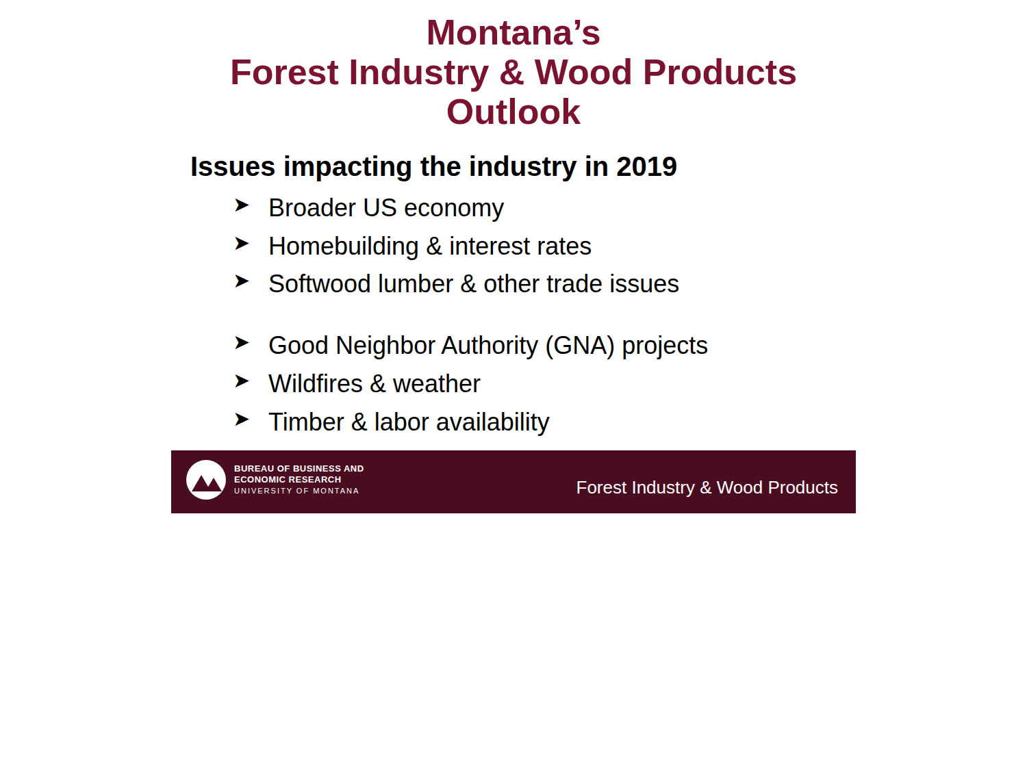Montana’s
Forest Industry & Wood Products Outlook
Issues impacting the industry in 2019
Broader US economy
Homebuilding & interest rates
Softwood lumber & other trade issues
Good Neighbor Authority (GNA) projects
Wildfires & weather
Timber & labor availability
BUREAU OF BUSINESS AND
ECONOMIC RESEARCH
UNIVERSITY OF MONTANA
Forest Industry & Wood Products